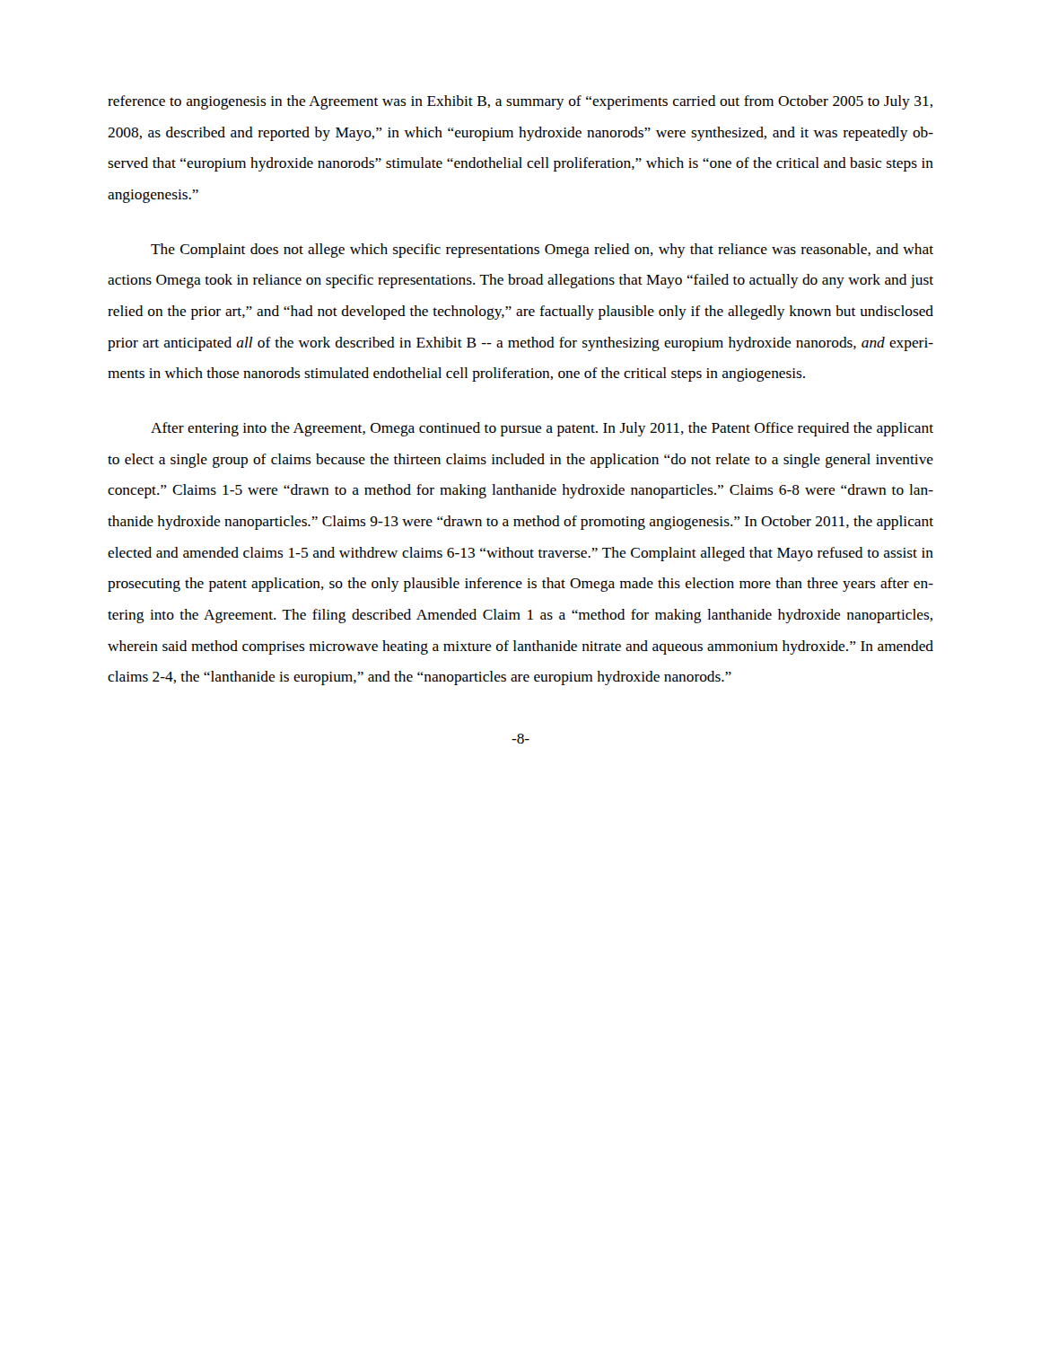reference to angiogenesis in the Agreement was in Exhibit B, a summary of “experiments carried out from October 2005 to July 31, 2008, as described and reported by Mayo,” in which “europium hydroxide nanorods” were synthesized, and it was repeatedly observed that “europium hydroxide nanorods” stimulate “endothelial cell proliferation,” which is “one of the critical and basic steps in angiogenesis.”
The Complaint does not allege which specific representations Omega relied on, why that reliance was reasonable, and what actions Omega took in reliance on specific representations. The broad allegations that Mayo “failed to actually do any work and just relied on the prior art,” and “had not developed the technology,” are factually plausible only if the allegedly known but undisclosed prior art anticipated all of the work described in Exhibit B -- a method for synthesizing europium hydroxide nanorods, and experiments in which those nanorods stimulated endothelial cell proliferation, one of the critical steps in angiogenesis.
After entering into the Agreement, Omega continued to pursue a patent. In July 2011, the Patent Office required the applicant to elect a single group of claims because the thirteen claims included in the application “do not relate to a single general inventive concept.” Claims 1-5 were “drawn to a method for making lanthanide hydroxide nanoparticles.” Claims 6-8 were “drawn to lanthanide hydroxide nanoparticles.” Claims 9-13 were “drawn to a method of promoting angiogenesis.” In October 2011, the applicant elected and amended claims 1-5 and withdrew claims 6-13 “without traverse.” The Complaint alleged that Mayo refused to assist in prosecuting the patent application, so the only plausible inference is that Omega made this election more than three years after entering into the Agreement. The filing described Amended Claim 1 as a “method for making lanthanide hydroxide nanoparticles, wherein said method comprises microwave heating a mixture of lanthanide nitrate and aqueous ammonium hydroxide.” In amended claims 2-4, the “lanthanide is europium,” and the “nanoparticles are europium hydroxide nanorods.”
-8-